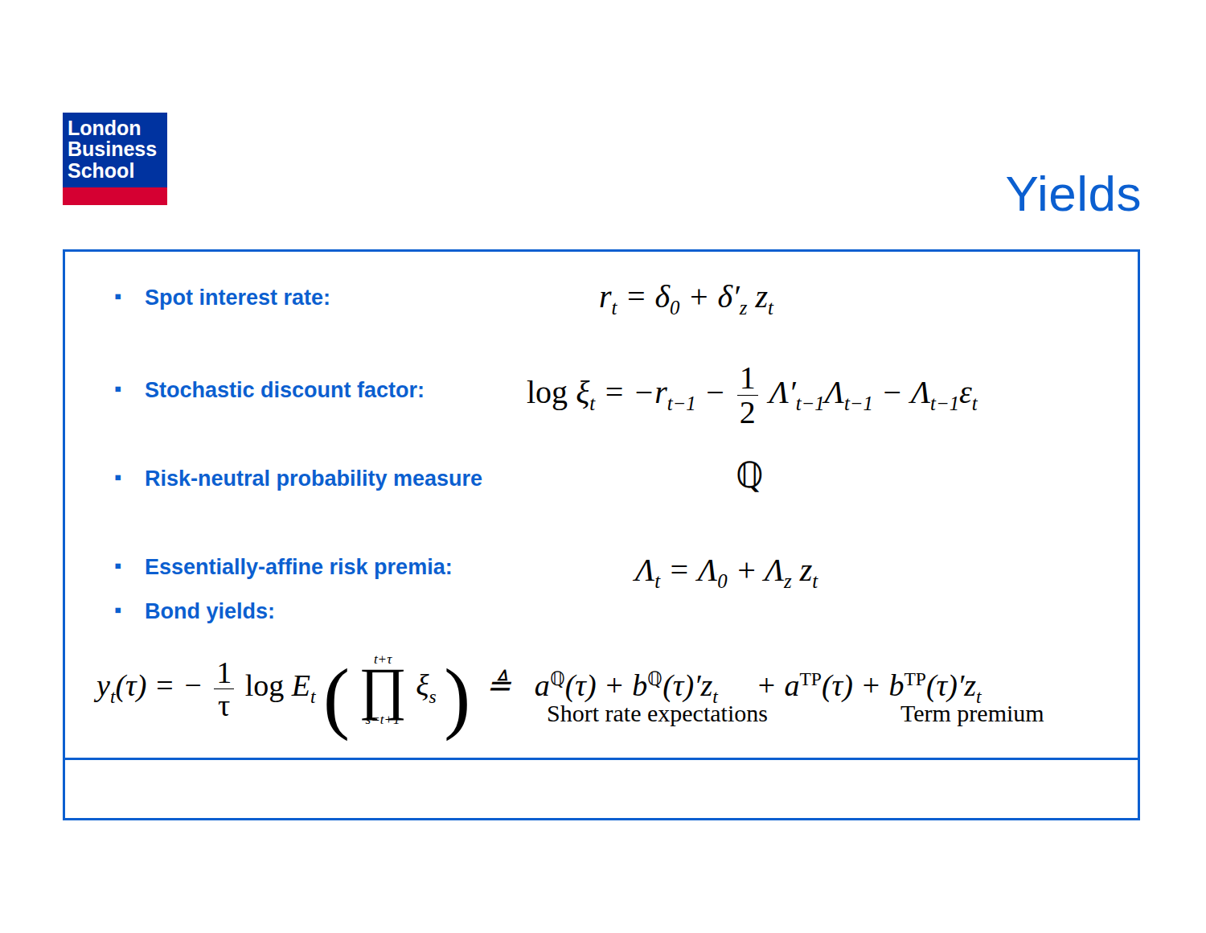London
Business
School
Yields
Spot interest rate:
rt = δ0 + δ′z zt
Stochastic discount factor:
log ξt = −rt−1 − 12 Λ′t−1Λt−1 − Λt−1εt
Risk-neutral probability measure
ℚ
Essentially-affine risk premia:
Λt = Λ0 + Λz zt
Bond yields:
yt(τ) = − 1 τ log Et ( t+τ ∏ s=t+1 ξs ) ≜ aℚ(τ) + bℚ(τ)′zt + aTP(τ) + bTP(τ)′zt
Short rate expectations
Term premium